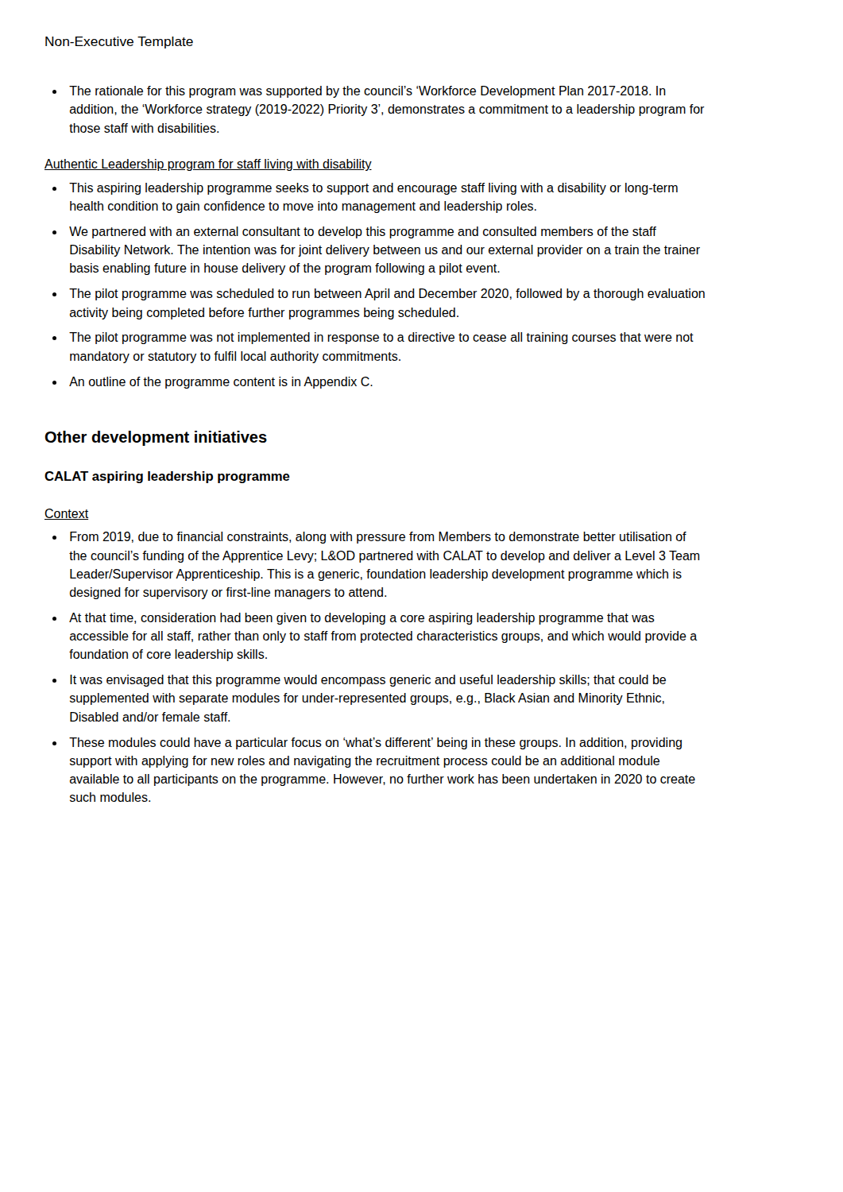Non-Executive Template
The rationale for this program was supported by the council’s ‘Workforce Development Plan 2017-2018. In addition, the ‘Workforce strategy (2019-2022) Priority 3’, demonstrates a commitment to a leadership program for those staff with disabilities.
Authentic Leadership program for staff living with disability
This aspiring leadership programme seeks to support and encourage staff living with a disability or long-term health condition to gain confidence to move into management and leadership roles.
We partnered with an external consultant to develop this programme and consulted members of the staff Disability Network. The intention was for joint delivery between us and our external provider on a train the trainer basis enabling future in house delivery of the program following a pilot event.
The pilot programme was scheduled to run between April and December 2020, followed by a thorough evaluation activity being completed before further programmes being scheduled.
The pilot programme was not implemented in response to a directive to cease all training courses that were not mandatory or statutory to fulfil local authority commitments.
An outline of the programme content is in Appendix C.
Other development initiatives
CALAT aspiring leadership programme
Context
From 2019, due to financial constraints, along with pressure from Members to demonstrate better utilisation of the council’s funding of the Apprentice Levy; L&OD partnered with CALAT to develop and deliver a Level 3 Team Leader/Supervisor Apprenticeship. This is a generic, foundation leadership development programme which is designed for supervisory or first-line managers to attend.
At that time, consideration had been given to developing a core aspiring leadership programme that was accessible for all staff, rather than only to staff from protected characteristics groups, and which would provide a foundation of core leadership skills.
It was envisaged that this programme would encompass generic and useful leadership skills; that could be supplemented with separate modules for under-represented groups, e.g., Black Asian and Minority Ethnic, Disabled and/or female staff.
These modules could have a particular focus on ‘what’s different’ being in these groups. In addition, providing support with applying for new roles and navigating the recruitment process could be an additional module available to all participants on the programme. However, no further work has been undertaken in 2020 to create such modules.